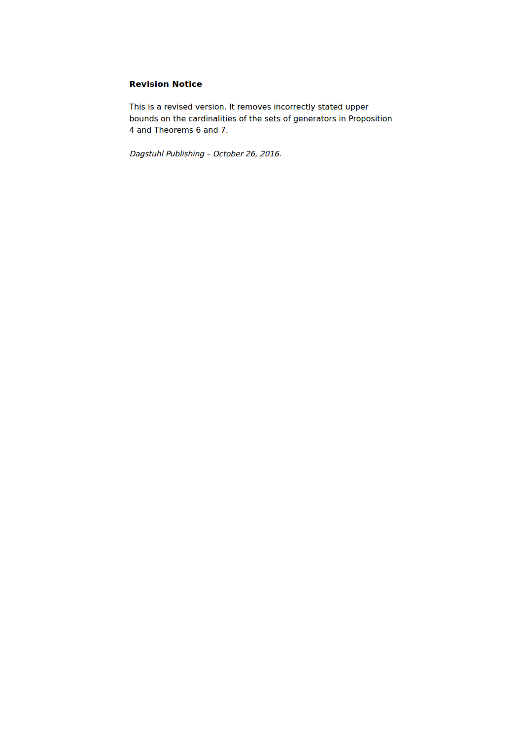Revision Notice
This is a revised version. It removes incorrectly stated upper bounds on the cardinalities of the sets of generators in Proposition 4 and Theorems 6 and 7.
Dagstuhl Publishing – October 26, 2016.